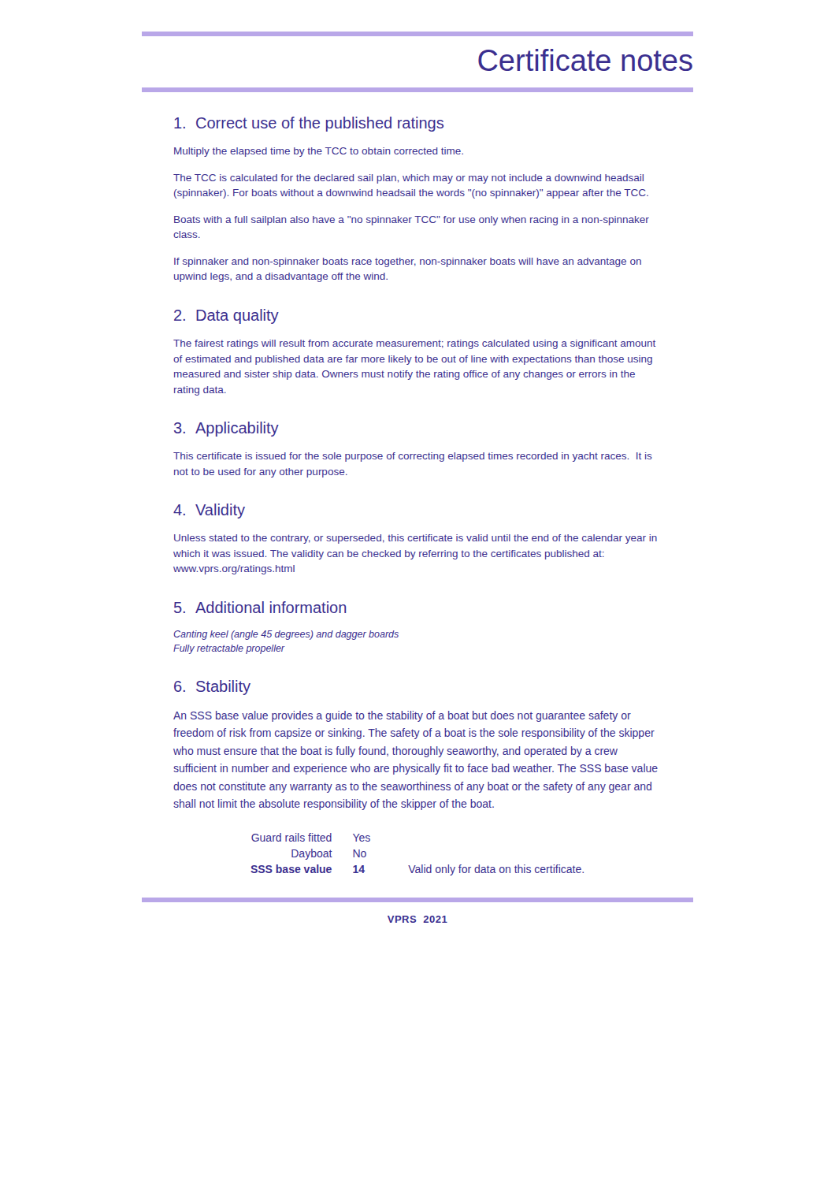Certificate notes
1. Correct use of the published ratings
Multiply the elapsed time by the TCC to obtain corrected time.
The TCC is calculated for the declared sail plan, which may or may not include a downwind headsail (spinnaker). For boats without a downwind headsail the words "(no spinnaker)" appear after the TCC.
Boats with a full sailplan also have a "no spinnaker TCC" for use only when racing in a non-spinnaker class.
If spinnaker and non-spinnaker boats race together, non-spinnaker boats will have an advantage on upwind legs, and a disadvantage off the wind.
2. Data quality
The fairest ratings will result from accurate measurement; ratings calculated using a significant amount of estimated and published data are far more likely to be out of line with expectations than those using measured and sister ship data. Owners must notify the rating office of any changes or errors in the rating data.
3. Applicability
This certificate is issued for the sole purpose of correcting elapsed times recorded in yacht races. It is not to be used for any other purpose.
4. Validity
Unless stated to the contrary, or superseded, this certificate is valid until the end of the calendar year in which it was issued. The validity can be checked by referring to the certificates published at: www.vprs.org/ratings.html
5. Additional information
Canting keel (angle 45 degrees) and dagger boards
Fully retractable propeller
6. Stability
An SSS base value provides a guide to the stability of a boat but does not guarantee safety or freedom of risk from capsize or sinking. The safety of a boat is the sole responsibility of the skipper who must ensure that the boat is fully found, thoroughly seaworthy, and operated by a crew sufficient in number and experience who are physically fit to face bad weather. The SSS base value does not constitute any warranty as to the seaworthiness of any boat or the safety of any gear and shall not limit the absolute responsibility of the skipper of the boat.
| Guard rails fitted | Yes | |
| Dayboat | No | |
| SSS base value | 14 | Valid only for data on this certificate. |
VPRS 2021